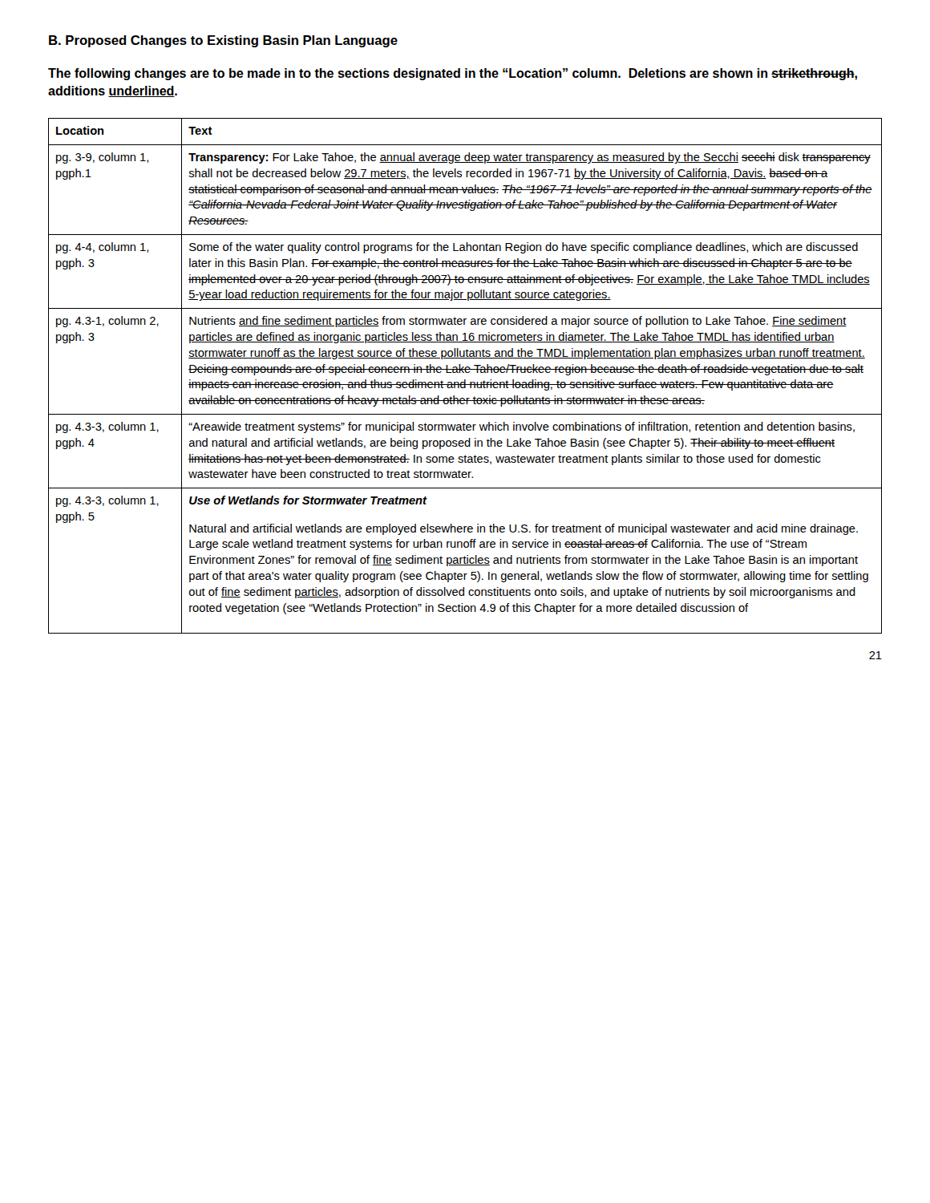B. Proposed Changes to Existing Basin Plan Language
The following changes are to be made in to the sections designated in the “Location” column. Deletions are shown in strikethrough, additions underlined.
| Location | Text |
| --- | --- |
| pg. 3-9, column 1, pgph.1 | Transparency: For Lake Tahoe, the annual average deep water transparency as measured by the Secchi secchi disk transparency shall not be decreased below 29.7 meters, the levels recorded in 1967-71 by the University of California, Davis. based on a statistical comparison of seasonal and annual mean values. The “1967-71 levels” are reported in the annual summary reports of the “California-Nevada-Federal Joint Water Quality Investigation of Lake Tahoe” published by the California Department of Water Resources. |
| pg. 4-4, column 1, pgph. 3 | Some of the water quality control programs for the Lahontan Region do have specific compliance deadlines, which are discussed later in this Basin Plan. For example, the control measures for the Lake Tahoe Basin which are discussed in Chapter 5 are to be implemented over a 20-year period (through 2007) to ensure attainment of objectives. For example, the Lake Tahoe TMDL includes 5-year load reduction requirements for the four major pollutant source categories. |
| pg. 4.3-1, column 2, pgph. 3 | Nutrients and fine sediment particles from stormwater are considered a major source of pollution to Lake Tahoe. Fine sediment particles are defined as inorganic particles less than 16 micrometers in diameter. The Lake Tahoe TMDL has identified urban stormwater runoff as the largest source of these pollutants and the TMDL implementation plan emphasizes urban runoff treatment. Deicing compounds are of special concern in the Lake Tahoe/Truckee region because the death of roadside vegetation due to salt impacts can increase erosion, and thus sediment and nutrient loading, to sensitive surface waters. Few quantitative data are available on concentrations of heavy metals and other toxic pollutants in stormwater in these areas. |
| pg. 4.3-3, column 1, pgph. 4 | “Areawide treatment systems” for municipal stormwater which involve combinations of infiltration, retention and detention basins, and natural and artificial wetlands, are being proposed in the Lake Tahoe Basin (see Chapter 5). Their ability to meet effluent limitations has not yet been demonstrated. In some states, wastewater treatment plants similar to those used for domestic wastewater have been constructed to treat stormwater. |
| pg. 4.3-3, column 1, pgph. 5 | Use of Wetlands for Stormwater Treatment Natural and artificial wetlands are employed elsewhere in the U.S. for treatment of municipal wastewater and acid mine drainage. Large scale wetland treatment systems for urban runoff are in service in coastal areas of California. The use of “Stream Environment Zones” for removal of fine sediment particles and nutrients from stormwater in the Lake Tahoe Basin is an important part of that area's water quality program (see Chapter 5). In general, wetlands slow the flow of stormwater, allowing time for settling out of fine sediment particles , adsorption of dissolved constituents onto soils, and uptake of nutrients by soil microorganisms and rooted vegetation (see “Wetlands Protection” in Section 4.9 of this Chapter for a more detailed discussion of |
21